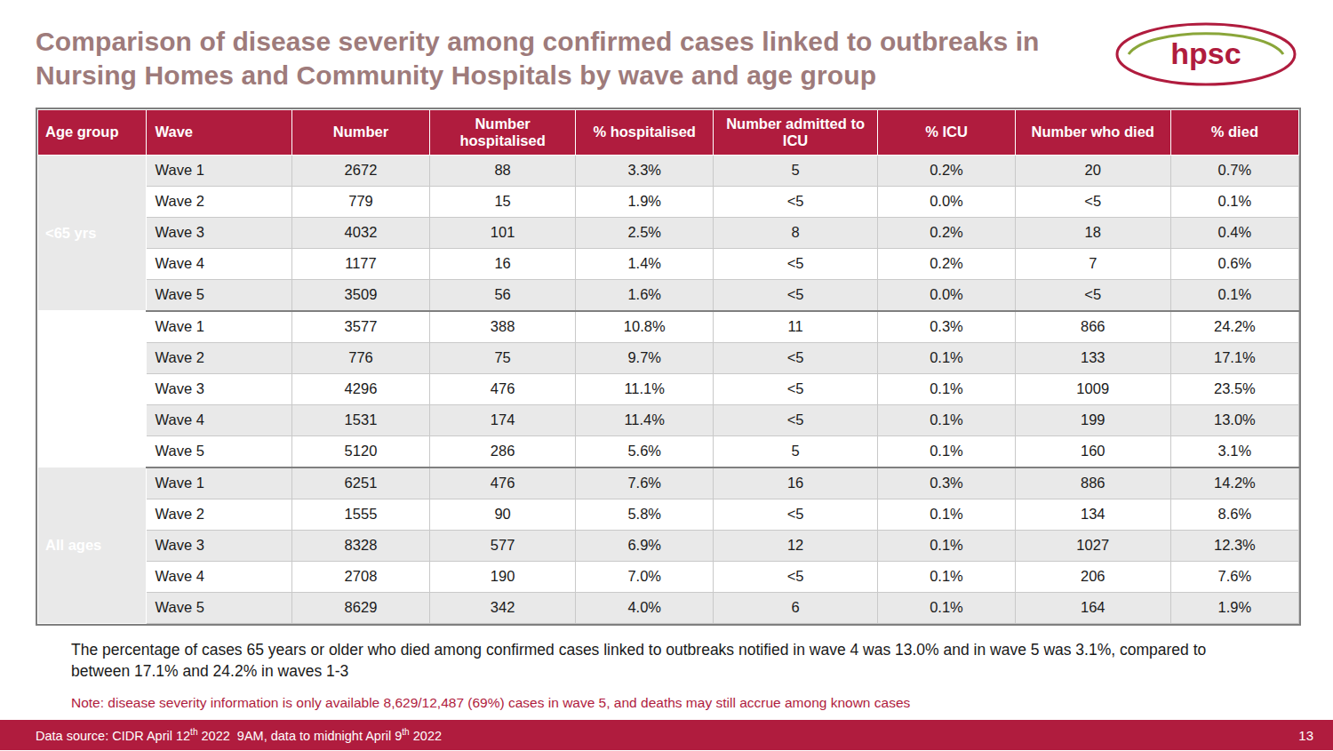hpsc
Comparison of disease severity among confirmed cases linked to outbreaks in Nursing Homes and Community Hospitals by wave and age group
| Age group | Wave | Number | Number hospitalised | % hospitalised | Number admitted to ICU | % ICU | Number who died | % died |
| --- | --- | --- | --- | --- | --- | --- | --- | --- |
| <65 yrs | Wave 1 | 2672 | 88 | 3.3% | 5 | 0.2% | 20 | 0.7% |
| Wave 2 | 779 | 15 | 1.9% | <5 | 0.0% | <5 | 0.1% |
| Wave 3 | 4032 | 101 | 2.5% | 8 | 0.2% | 18 | 0.4% |
| Wave 4 | 1177 | 16 | 1.4% | <5 | 0.2% | 7 | 0.6% |
| Wave 5 | 3509 | 56 | 1.6% | <5 | 0.0% | <5 | 0.1% |
| 65+ yrs | Wave 1 | 3577 | 388 | 10.8% | 11 | 0.3% | 866 | 24.2% |
| Wave 2 | 776 | 75 | 9.7% | <5 | 0.1% | 133 | 17.1% |
| Wave 3 | 4296 | 476 | 11.1% | <5 | 0.1% | 1009 | 23.5% |
| Wave 4 | 1531 | 174 | 11.4% | <5 | 0.1% | 199 | 13.0% |
| Wave 5 | 5120 | 286 | 5.6% | 5 | 0.1% | 160 | 3.1% |
| All ages | Wave 1 | 6251 | 476 | 7.6% | 16 | 0.3% | 886 | 14.2% |
| Wave 2 | 1555 | 90 | 5.8% | <5 | 0.1% | 134 | 8.6% |
| Wave 3 | 8328 | 577 | 6.9% | 12 | 0.1% | 1027 | 12.3% |
| Wave 4 | 2708 | 190 | 7.0% | <5 | 0.1% | 206 | 7.6% |
| Wave 5 | 8629 | 342 | 4.0% | 6 | 0.1% | 164 | 1.9% |
The percentage of cases 65 years or older who died among confirmed cases linked to outbreaks notified in wave 4 was 13.0% and in wave 5 was 3.1%, compared to between 17.1% and 24.2% in waves 1-3
Note: disease severity information is only available 8,629/12,487 (69%) cases in wave 5, and deaths may still accrue among known cases
Data source: CIDR April 12th 2022 9AM, data to midnight April 9th 2022
13